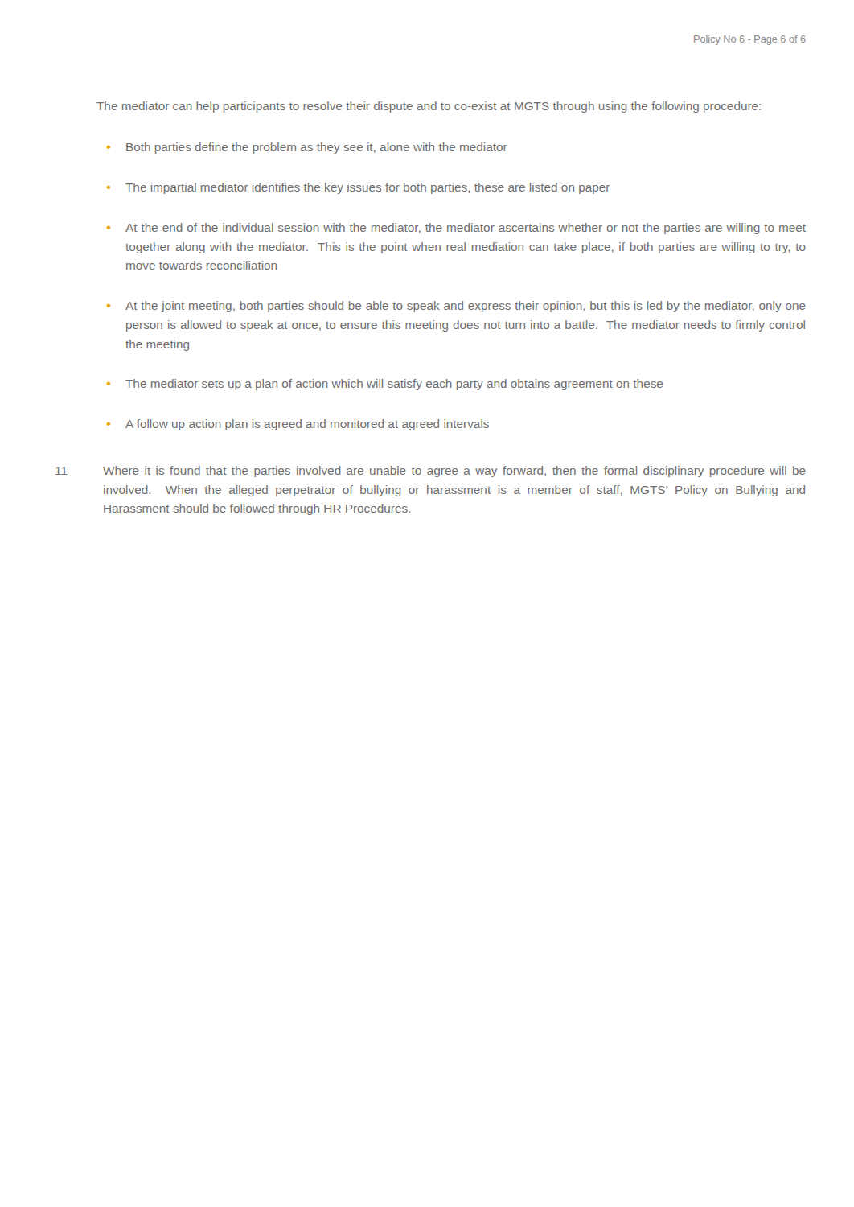Policy No 6 - Page 6 of 6
The mediator can help participants to resolve their dispute and to co-exist at MGTS through using the following procedure:
Both parties define the problem as they see it, alone with the mediator
The impartial mediator identifies the key issues for both parties, these are listed on paper
At the end of the individual session with the mediator, the mediator ascertains whether or not the parties are willing to meet together along with the mediator. This is the point when real mediation can take place, if both parties are willing to try, to move towards reconciliation
At the joint meeting, both parties should be able to speak and express their opinion, but this is led by the mediator, only one person is allowed to speak at once, to ensure this meeting does not turn into a battle. The mediator needs to firmly control the meeting
The mediator sets up a plan of action which will satisfy each party and obtains agreement on these
A follow up action plan is agreed and monitored at agreed intervals
11
Where it is found that the parties involved are unable to agree a way forward, then the formal disciplinary procedure will be involved. When the alleged perpetrator of bullying or harassment is a member of staff, MGTS’ Policy on Bullying and Harassment should be followed through HR Procedures.